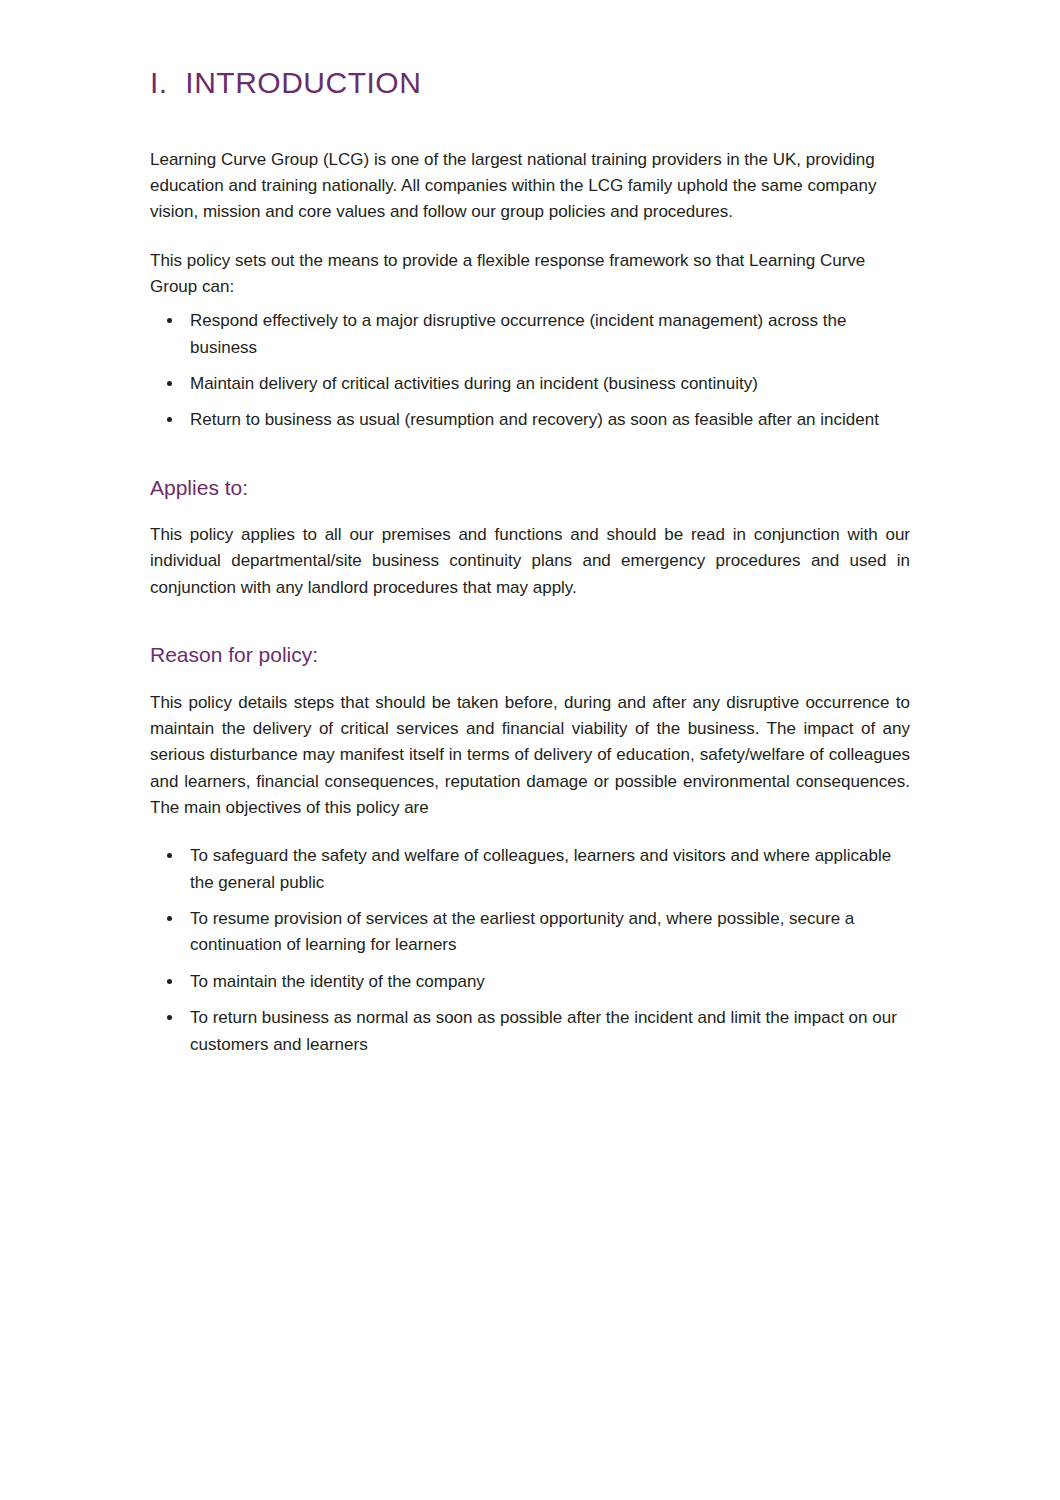I. INTRODUCTION
Learning Curve Group (LCG) is one of the largest national training providers in the UK, providing education and training nationally. All companies within the LCG family uphold the same company vision, mission and core values and follow our group policies and procedures.
This policy sets out the means to provide a flexible response framework so that Learning Curve Group can:
Respond effectively to a major disruptive occurrence (incident management) across the business
Maintain delivery of critical activities during an incident (business continuity)
Return to business as usual (resumption and recovery) as soon as feasible after an incident
Applies to:
This policy applies to all our premises and functions and should be read in conjunction with our individual departmental/site business continuity plans and emergency procedures and used in conjunction with any landlord procedures that may apply.
Reason for policy:
This policy details steps that should be taken before, during and after any disruptive occurrence to maintain the delivery of critical services and financial viability of the business. The impact of any serious disturbance may manifest itself in terms of delivery of education, safety/welfare of colleagues and learners, financial consequences, reputation damage or possible environmental consequences. The main objectives of this policy are
To safeguard the safety and welfare of colleagues, learners and visitors and where applicable the general public
To resume provision of services at the earliest opportunity and, where possible, secure a continuation of learning for learners
To maintain the identity of the company
To return business as normal as soon as possible after the incident and limit the impact on our customers and learners